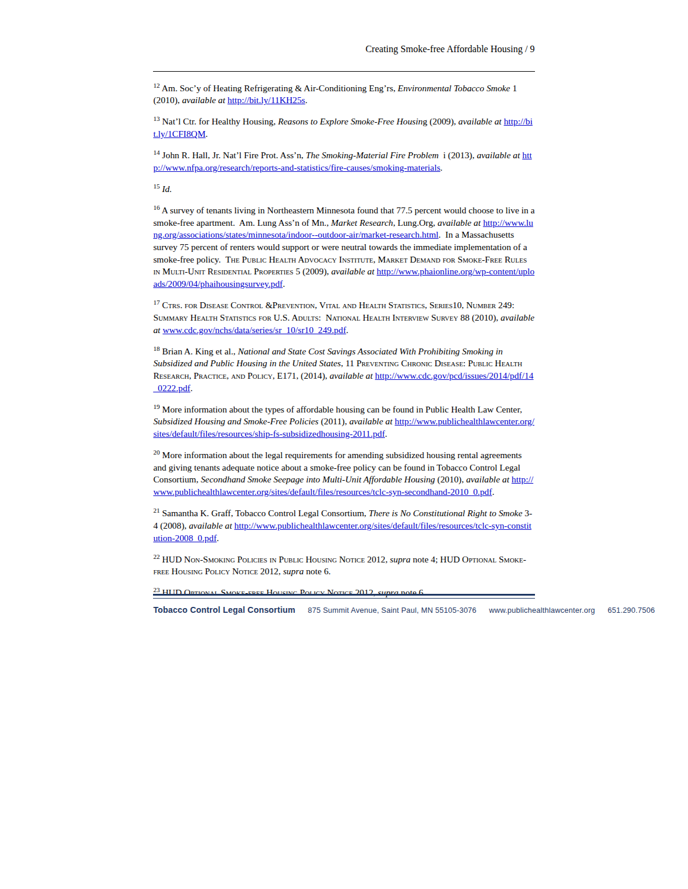Creating Smoke-free Affordable Housing / 9
12 Am. Soc’y of Heating Refrigerating & Air-Conditioning Eng’rs, Environmental Tobacco Smoke 1 (2010), available at http://bit.ly/11KH25s.
13 Nat’l Ctr. for Healthy Housing, Reasons to Explore Smoke-Free Housing (2009), available at http://bit.ly/1CFI8QM.
14 John R. Hall, Jr. Nat’l Fire Prot. Ass’n, The Smoking-Material Fire Problem i (2013), available at http://www.nfpa.org/research/reports-and-statistics/fire-causes/smoking-materials.
15 Id.
16 A survey of tenants living in Northeastern Minnesota found that 77.5 percent would choose to live in a smoke-free apartment. Am. Lung Ass’n of Mn., Market Research, Lung.Org, available at http://www.lung.org/associations/states/minnesota/indoor--outdoor-air/market-research.html. In a Massachusetts survey 75 percent of renters would support or were neutral towards the immediate implementation of a smoke-free policy. The Public Health Advocacy Institute, Market Demand for Smoke-Free Rules in Multi-Unit Residential Properties 5 (2009), available at http://www.phaionline.org/wp-content/uploads/2009/04/phaihousingsurvey.pdf.
17 Ctrs. for Disease Control &Prevention, Vital and Health Statistics, Series10, Number 249: Summary Health Statistics for U.S. Adults: National Health Interview Survey 88 (2010), available at www.cdc.gov/nchs/data/series/sr_10/sr10_249.pdf.
18 Brian A. King et al., National and State Cost Savings Associated With Prohibiting Smoking in Subsidized and Public Housing in the United States, 11 Preventing Chronic Disease: Public Health Research, Practice, and Policy, E171, (2014), available at http://www.cdc.gov/pcd/issues/2014/pdf/14_0222.pdf.
19 More information about the types of affordable housing can be found in Public Health Law Center, Subsidized Housing and Smoke-Free Policies (2011), available at http://www.publichealthlawcenter.org/sites/default/files/resources/ship-fs-subsidizedhousing-2011.pdf.
20 More information about the legal requirements for amending subsidized housing rental agreements and giving tenants adequate notice about a smoke-free policy can be found in Tobacco Control Legal Consortium, Secondhand Smoke Seepage into Multi-Unit Affordable Housing (2010), available at http://www.publichealthlawcenter.org/sites/default/files/resources/tclc-syn-secondhand-2010_0.pdf.
21 Samantha K. Graff, Tobacco Control Legal Consortium, There is No Constitutional Right to Smoke 3-4 (2008), available at http://www.publichealthlawcenter.org/sites/default/files/resources/tclc-syn-constitution-2008_0.pdf.
22 HUD Non-Smoking Policies in Public Housing Notice 2012, supra note 4; HUD Optional Smoke-free Housing Policy Notice 2012, supra note 6.
23 HUD Optional Smoke-free Housing Policy Notice 2012, supra note 6.
Tobacco Control Legal Consortium875 Summit Avenue, Saint Paul, MN 55105-3076 www.publichealthlawcenter.org 651.290.7506